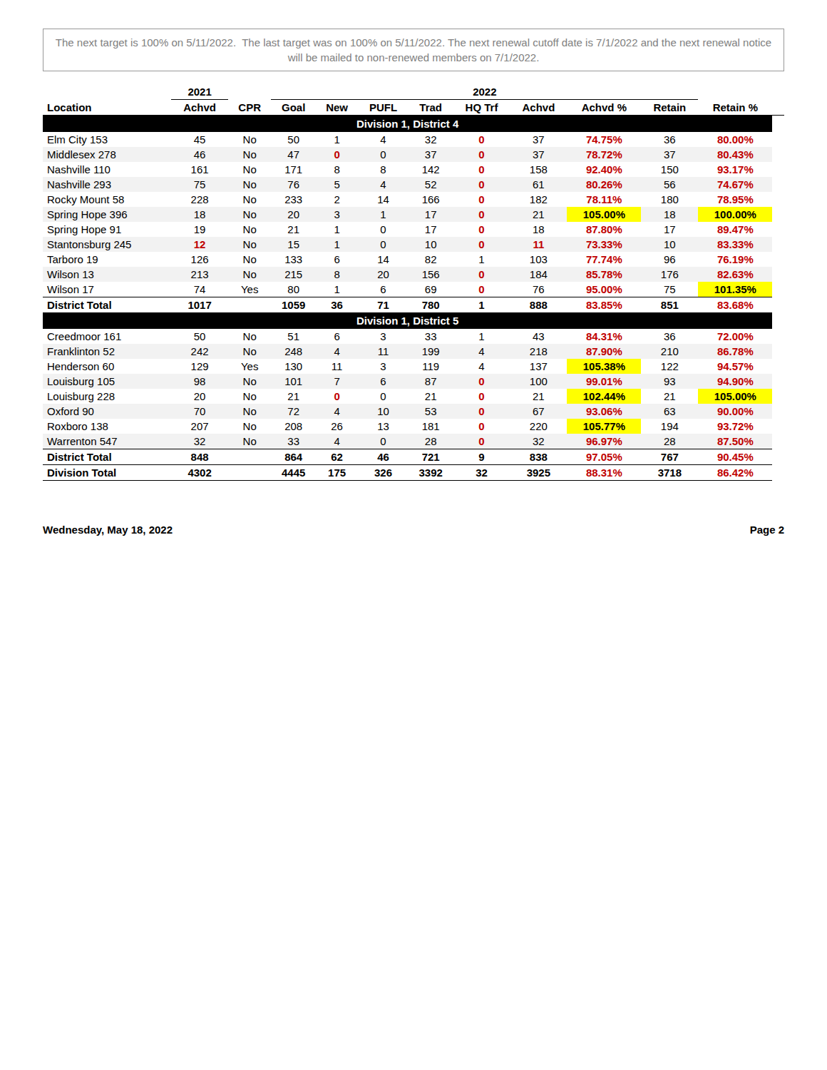The next target is 100% on 5/11/2022. The last target was on 100% on 5/11/2022. The next renewal cutoff date is 7/1/2022 and the next renewal notice will be mailed to non-renewed members on 7/1/2022.
| | 2021 | | 2022 | | |
| --- | --- | --- | --- | --- | --- |
| Location | Achvd | CPR | Goal | New | PUFL | Trad | HQ Trf | Achvd | Achvd % | Retain | Retain % |
| Division 1, District 4 |
| Elm City 153 | 45 | No | 50 | 1 | 4 | 32 | 0 | 37 | 74.75% | 36 | 80.00% |
| Middlesex 278 | 46 | No | 47 | 0 | 0 | 37 | 0 | 37 | 78.72% | 37 | 80.43% |
| Nashville 110 | 161 | No | 171 | 8 | 8 | 142 | 0 | 158 | 92.40% | 150 | 93.17% |
| Nashville 293 | 75 | No | 76 | 5 | 4 | 52 | 0 | 61 | 80.26% | 56 | 74.67% |
| Rocky Mount 58 | 228 | No | 233 | 2 | 14 | 166 | 0 | 182 | 78.11% | 180 | 78.95% |
| Spring Hope 396 | 18 | No | 20 | 3 | 1 | 17 | 0 | 21 | 105.00% | 18 | 100.00% |
| Spring Hope 91 | 19 | No | 21 | 1 | 0 | 17 | 0 | 18 | 87.80% | 17 | 89.47% |
| Stantonsburg 245 | 12 | No | 15 | 1 | 0 | 10 | 0 | 11 | 73.33% | 10 | 83.33% |
| Tarboro 19 | 126 | No | 133 | 6 | 14 | 82 | 1 | 103 | 77.74% | 96 | 76.19% |
| Wilson 13 | 213 | No | 215 | 8 | 20 | 156 | 0 | 184 | 85.78% | 176 | 82.63% |
| Wilson 17 | 74 | Yes | 80 | 1 | 6 | 69 | 0 | 76 | 95.00% | 75 | 101.35% |
| District Total | 1017 | | 1059 | 36 | 71 | 780 | 1 | 888 | 83.85% | 851 | 83.68% |
| Division 1, District 5 |
| Creedmoor 161 | 50 | No | 51 | 6 | 3 | 33 | 1 | 43 | 84.31% | 36 | 72.00% |
| Franklinton 52 | 242 | No | 248 | 4 | 11 | 199 | 4 | 218 | 87.90% | 210 | 86.78% |
| Henderson 60 | 129 | Yes | 130 | 11 | 3 | 119 | 4 | 137 | 105.38% | 122 | 94.57% |
| Louisburg 105 | 98 | No | 101 | 7 | 6 | 87 | 0 | 100 | 99.01% | 93 | 94.90% |
| Louisburg 228 | 20 | No | 21 | 0 | 0 | 21 | 0 | 21 | 102.44% | 21 | 105.00% |
| Oxford 90 | 70 | No | 72 | 4 | 10 | 53 | 0 | 67 | 93.06% | 63 | 90.00% |
| Roxboro 138 | 207 | No | 208 | 26 | 13 | 181 | 0 | 220 | 105.77% | 194 | 93.72% |
| Warrenton 547 | 32 | No | 33 | 4 | 0 | 28 | 0 | 32 | 96.97% | 28 | 87.50% |
| District Total | 848 | | 864 | 62 | 46 | 721 | 9 | 838 | 97.05% | 767 | 90.45% |
| Division Total | 4302 | | 4445 | 175 | 326 | 3392 | 32 | 3925 | 88.31% | 3718 | 86.42% |
Wednesday, May 18, 2022 Page 2